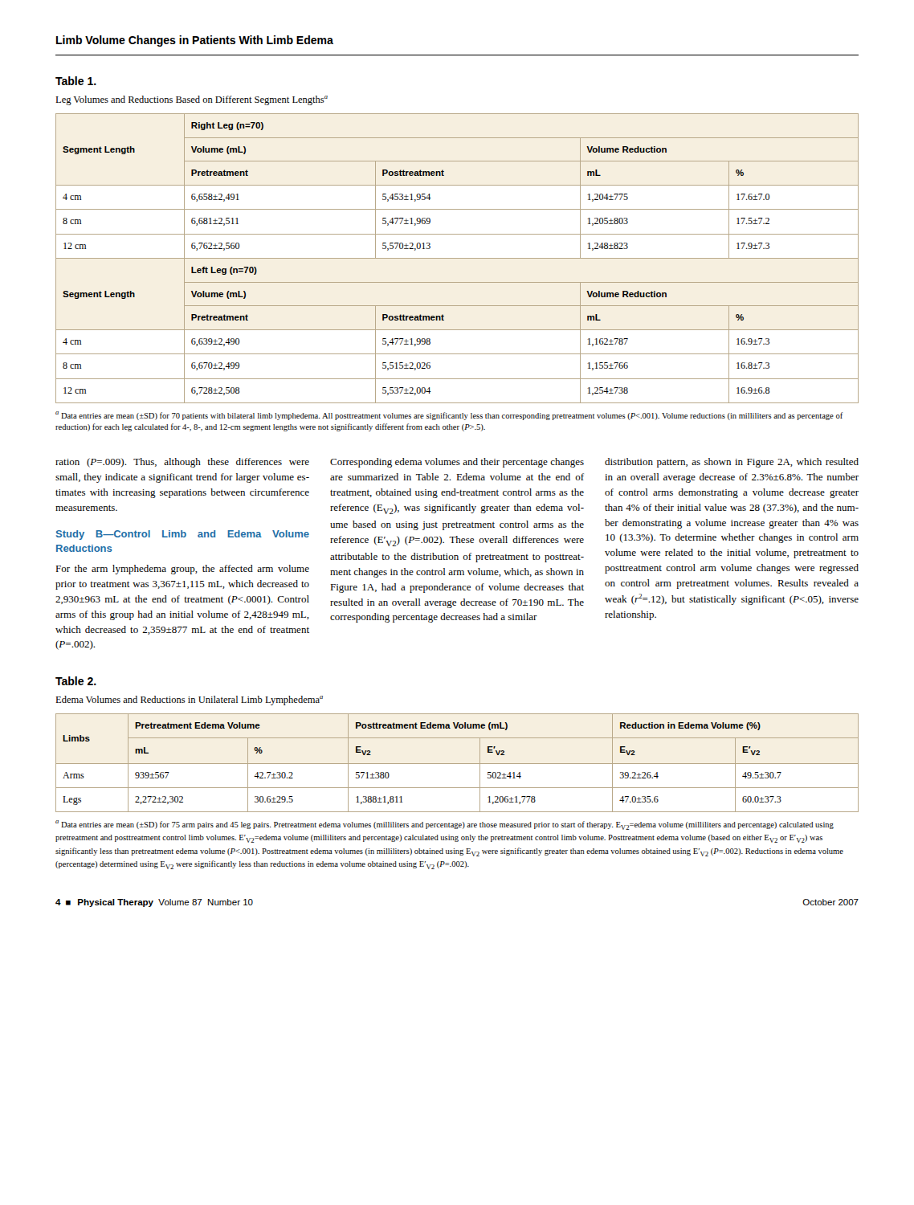Limb Volume Changes in Patients With Limb Edema
Table 1.
Leg Volumes and Reductions Based on Different Segment Lengthsa
| Segment Length | Right Leg (n=70) |
| --- | --- |
| Volume (mL) | Volume Reduction |
| Pretreatment | Posttreatment | mL | % |
| 4 cm | 6,658±2,491 | 5,453±1,954 | 1,204±775 | 17.6±7.0 |
| 8 cm | 6,681±2,511 | 5,477±1,969 | 1,205±803 | 17.5±7.2 |
| 12 cm | 6,762±2,560 | 5,570±2,013 | 1,248±823 | 17.9±7.3 |
| Segment Length | Left Leg (n=70) |
| Volume (mL) | Volume Reduction |
| Pretreatment | Posttreatment | mL | % |
| 4 cm | 6,639±2,490 | 5,477±1,998 | 1,162±787 | 16.9±7.3 |
| 8 cm | 6,670±2,499 | 5,515±2,026 | 1,155±766 | 16.8±7.3 |
| 12 cm | 6,728±2,508 | 5,537±2,004 | 1,254±738 | 16.9±6.8 |
a Data entries are mean (±SD) for 70 patients with bilateral limb lymphedema. All posttreatment volumes are significantly less than corresponding pretreatment volumes (P<.001). Volume reductions (in milliliters and as percentage of reduction) for each leg calculated for 4-, 8-, and 12-cm segment lengths were not significantly different from each other (P>.5).
ration (P=.009). Thus, although these differences were small, they indicate a significant trend for larger volume estimates with increasing separations between circumference measurements.
Study B—Control Limb and Edema Volume Reductions
For the arm lymphedema group, the affected arm volume prior to treatment was 3,367±1,115 mL, which decreased to 2,930±963 mL at the end of treatment (P<.0001). Control arms of this group had an initial volume of 2,428±949 mL, which decreased to 2,359±877 mL at the end of treatment (P=.002).
Corresponding edema volumes and their percentage changes are summarized in Table 2. Edema volume at the end of treatment, obtained using end-treatment control arms as the reference (EV2), was significantly greater than edema volume based on using just pretreatment control arms as the reference (E′V2) (P=.002). These overall differences were attributable to the distribution of pretreatment to posttreatment changes in the control arm volume, which, as shown in Figure 1A, had a preponderance of volume decreases that resulted in an overall average decrease of 70±190 mL. The corresponding percentage decreases had a similar
distribution pattern, as shown in Figure 2A, which resulted in an overall average decrease of 2.3%±6.8%. The number of control arms demonstrating a volume decrease greater than 4% of their initial value was 28 (37.3%), and the number demonstrating a volume increase greater than 4% was 10 (13.3%). To determine whether changes in control arm volume were related to the initial volume, pretreatment to posttreatment control arm volume changes were regressed on control arm pretreatment volumes. Results revealed a weak (r2=.12), but statistically significant (P<.05), inverse relationship.
Table 2.
Edema Volumes and Reductions in Unilateral Limb Lymphedemaa
| Limbs | Pretreatment Edema Volume | Posttreatment Edema Volume (mL) | Reduction in Edema Volume (%) |
| --- | --- | --- | --- |
| mL | % | E V2 | E′ V2 | E V2 | E′ V2 |
| Arms | 939±567 | 42.7±30.2 | 571±380 | 502±414 | 39.2±26.4 | 49.5±30.7 |
| Legs | 2,272±2,302 | 30.6±29.5 | 1,388±1,811 | 1,206±1,778 | 47.0±35.6 | 60.0±37.3 |
a Data entries are mean (±SD) for 75 arm pairs and 45 leg pairs. Pretreatment edema volumes (milliliters and percentage) are those measured prior to start of therapy. EV2=edema volume (milliliters and percentage) calculated using pretreatment and posttreatment control limb volumes. E′V2=edema volume (milliliters and percentage) calculated using only the pretreatment control limb volume. Posttreatment edema volume (based on either EV2 or E′V2) was significantly less than pretreatment edema volume (P<.001). Posttreatment edema volumes (in milliliters) obtained using EV2 were significantly greater than edema volumes obtained using E′V2 (P=.002). Reductions in edema volume (percentage) determined using EV2 were significantly less than reductions in edema volume obtained using E′V2 (P=.002).
4■Physical Therapy Volume 87 Number 10
October 2007